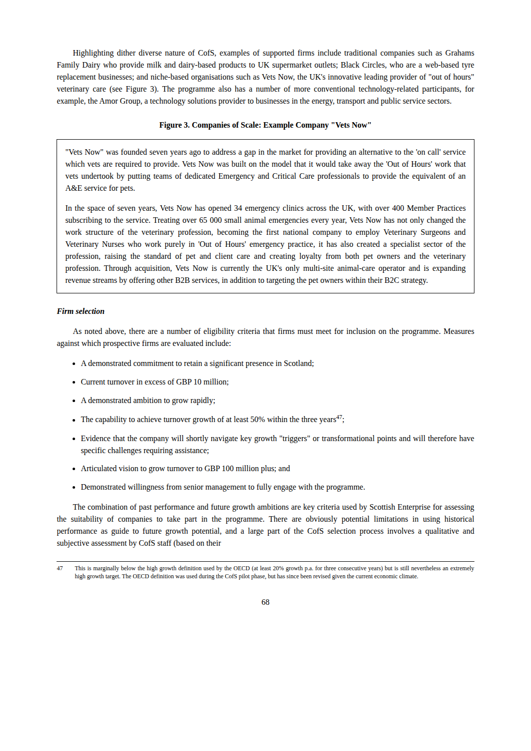Highlighting dither diverse nature of CofS, examples of supported firms include traditional companies such as Grahams Family Dairy who provide milk and dairy-based products to UK supermarket outlets; Black Circles, who are a web-based tyre replacement businesses; and niche-based organisations such as Vets Now, the UK's innovative leading provider of "out of hours" veterinary care (see Figure 3). The programme also has a number of more conventional technology-related participants, for example, the Amor Group, a technology solutions provider to businesses in the energy, transport and public service sectors.
Figure 3. Companies of Scale: Example Company "Vets Now"
"Vets Now" was founded seven years ago to address a gap in the market for providing an alternative to the 'on call' service which vets are required to provide. Vets Now was built on the model that it would take away the 'Out of Hours' work that vets undertook by putting teams of dedicated Emergency and Critical Care professionals to provide the equivalent of an A&E service for pets.
In the space of seven years, Vets Now has opened 34 emergency clinics across the UK, with over 400 Member Practices subscribing to the service. Treating over 65 000 small animal emergencies every year, Vets Now has not only changed the work structure of the veterinary profession, becoming the first national company to employ Veterinary Surgeons and Veterinary Nurses who work purely in 'Out of Hours' emergency practice, it has also created a specialist sector of the profession, raising the standard of pet and client care and creating loyalty from both pet owners and the veterinary profession. Through acquisition, Vets Now is currently the UK's only multi-site animal-care operator and is expanding revenue streams by offering other B2B services, in addition to targeting the pet owners within their B2C strategy.
Firm selection
As noted above, there are a number of eligibility criteria that firms must meet for inclusion on the programme. Measures against which prospective firms are evaluated include:
A demonstrated commitment to retain a significant presence in Scotland;
Current turnover in excess of GBP 10 million;
A demonstrated ambition to grow rapidly;
The capability to achieve turnover growth of at least 50% within the three years47;
Evidence that the company will shortly navigate key growth "triggers" or transformational points and will therefore have specific challenges requiring assistance;
Articulated vision to grow turnover to GBP 100 million plus; and
Demonstrated willingness from senior management to fully engage with the programme.
The combination of past performance and future growth ambitions are key criteria used by Scottish Enterprise for assessing the suitability of companies to take part in the programme. There are obviously potential limitations in using historical performance as guide to future growth potential, and a large part of the CofS selection process involves a qualitative and subjective assessment by CofS staff (based on their
| 47 | This is marginally below the high growth definition used by the OECD (at least 20% growth p.a. for three consecutive years) but is still nevertheless an extremely high growth target. The OECD definition was used during the CofS pilot phase, but has since been revised given the current economic climate. |
68